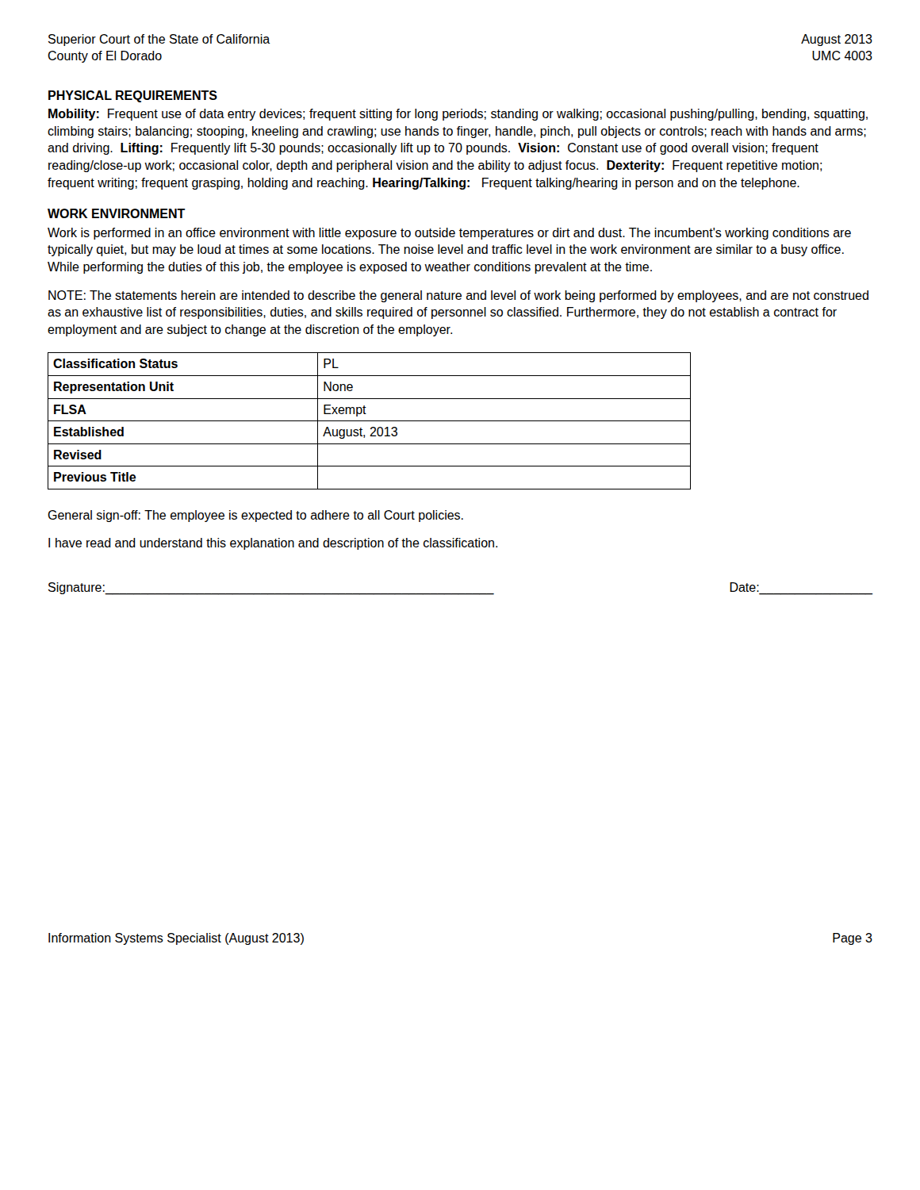Superior Court of the State of California
County of El Dorado
August 2013
UMC 4003
Physical Requirements
Mobility: Frequent use of data entry devices; frequent sitting for long periods; standing or walking; occasional pushing/pulling, bending, squatting, climbing stairs; balancing; stooping, kneeling and crawling; use hands to finger, handle, pinch, pull objects or controls; reach with hands and arms; and driving. Lifting: Frequently lift 5-30 pounds; occasionally lift up to 70 pounds. Vision: Constant use of good overall vision; frequent reading/close-up work; occasional color, depth and peripheral vision and the ability to adjust focus. Dexterity: Frequent repetitive motion; frequent writing; frequent grasping, holding and reaching. Hearing/Talking: Frequent talking/hearing in person and on the telephone.
Work Environment
Work is performed in an office environment with little exposure to outside temperatures or dirt and dust. The incumbent's working conditions are typically quiet, but may be loud at times at some locations. The noise level and traffic level in the work environment are similar to a busy office. While performing the duties of this job, the employee is exposed to weather conditions prevalent at the time.
NOTE: The statements herein are intended to describe the general nature and level of work being performed by employees, and are not construed as an exhaustive list of responsibilities, duties, and skills required of personnel so classified. Furthermore, they do not establish a contract for employment and are subject to change at the discretion of the employer.
| Classification Status | PL |
| Representation Unit | None |
| FLSA | Exempt |
| Established | August, 2013 |
| Revised | |
| Previous Title | |
General sign-off: The employee is expected to adhere to all Court policies.
I have read and understand this explanation and description of the classification.
Signature:_______________________________________________________
Date:________________
Information Systems Specialist (August 2013)
Page 3